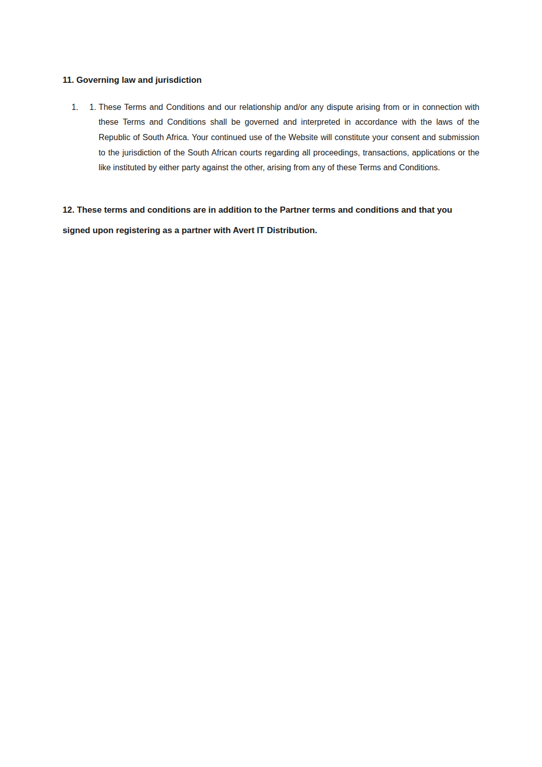11. Governing law and jurisdiction
These Terms and Conditions and our relationship and/or any dispute arising from or in connection with these Terms and Conditions shall be governed and interpreted in accordance with the laws of the Republic of South Africa. Your continued use of the Website will constitute your consent and submission to the jurisdiction of the South African courts regarding all proceedings, transactions, applications or the like instituted by either party against the other, arising from any of these Terms and Conditions.
12. These terms and conditions are in addition to the Partner terms and conditions and that you signed upon registering as a partner with Avert IT Distribution.